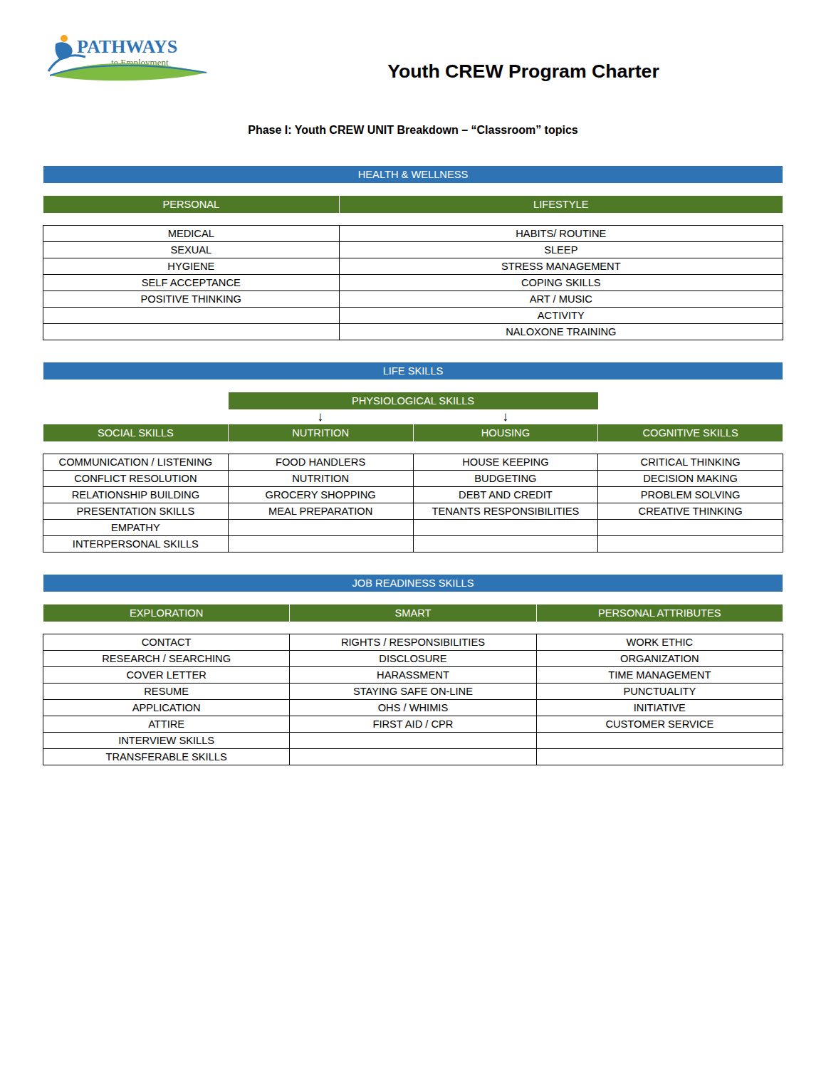PATHWAYS to Employment
Youth CREW Program Charter
Phase I: Youth CREW UNIT Breakdown – “Classroom” topics
| HEALTH & WELLNESS |
| PERSONAL | LIFESTYLE |
| MEDICAL | HABITS/ ROUTINE |
| SEXUAL | SLEEP |
| HYGIENE | STRESS MANAGEMENT |
| SELF ACCEPTANCE | COPING SKILLS |
| POSITIVE THINKING | ART / MUSIC |
| | ACTIVITY |
| | NALOXONE TRAINING |
| LIFE SKILLS |
| | PHYSIOLOGICAL SKILLS | |
| | ↓ | ↓ | |
| SOCIAL SKILLS | NUTRITION | HOUSING | COGNITIVE SKILLS |
| COMMUNICATION / LISTENING | FOOD HANDLERS | HOUSE KEEPING | CRITICAL THINKING |
| CONFLICT RESOLUTION | NUTRITION | BUDGETING | DECISION MAKING |
| RELATIONSHIP BUILDING | GROCERY SHOPPING | DEBT AND CREDIT | PROBLEM SOLVING |
| PRESENTATION SKILLS | MEAL PREPARATION | TENANTS RESPONSIBILITIES | CREATIVE THINKING |
| EMPATHY | | | |
| INTERPERSONAL SKILLS | | | |
| JOB READINESS SKILLS |
| EXPLORATION | SMART | PERSONAL ATTRIBUTES |
| CONTACT | RIGHTS / RESPONSIBILITIES | WORK ETHIC |
| RESEARCH / SEARCHING | DISCLOSURE | ORGANIZATION |
| COVER LETTER | HARASSMENT | TIME MANAGEMENT |
| RESUME | STAYING SAFE ON-LINE | PUNCTUALITY |
| APPLICATION | OHS / WHIMIS | INITIATIVE |
| ATTIRE | FIRST AID / CPR | CUSTOMER SERVICE |
| INTERVIEW SKILLS | | |
| TRANSFERABLE SKILLS | | |